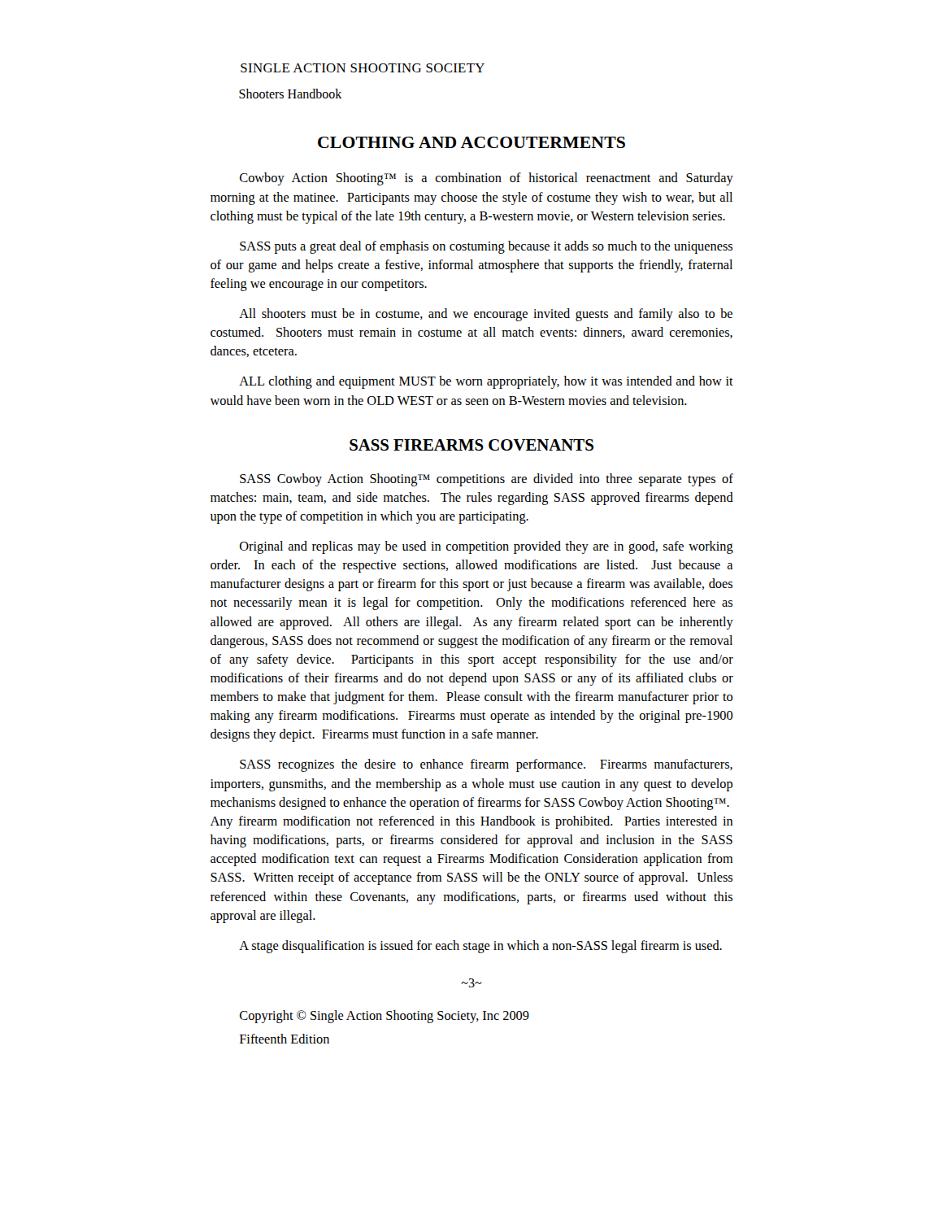SINGLE ACTION SHOOTING SOCIETY
Shooters Handbook
CLOTHING AND ACCOUTERMENTS
Cowboy Action Shooting™ is a combination of historical reenactment and Saturday morning at the matinee. Participants may choose the style of costume they wish to wear, but all clothing must be typical of the late 19th century, a B-western movie, or Western television series.
SASS puts a great deal of emphasis on costuming because it adds so much to the uniqueness of our game and helps create a festive, informal atmosphere that supports the friendly, fraternal feeling we encourage in our competitors.
All shooters must be in costume, and we encourage invited guests and family also to be costumed. Shooters must remain in costume at all match events: dinners, award ceremonies, dances, etcetera.
ALL clothing and equipment MUST be worn appropriately, how it was intended and how it would have been worn in the OLD WEST or as seen on B-Western movies and television.
SASS FIREARMS COVENANTS
SASS Cowboy Action Shooting™ competitions are divided into three separate types of matches: main, team, and side matches. The rules regarding SASS approved firearms depend upon the type of competition in which you are participating.
Original and replicas may be used in competition provided they are in good, safe working order. In each of the respective sections, allowed modifications are listed. Just because a manufacturer designs a part or firearm for this sport or just because a firearm was available, does not necessarily mean it is legal for competition. Only the modifications referenced here as allowed are approved. All others are illegal. As any firearm related sport can be inherently dangerous, SASS does not recommend or suggest the modification of any firearm or the removal of any safety device. Participants in this sport accept responsibility for the use and/or modifications of their firearms and do not depend upon SASS or any of its affiliated clubs or members to make that judgment for them. Please consult with the firearm manufacturer prior to making any firearm modifications. Firearms must operate as intended by the original pre-1900 designs they depict. Firearms must function in a safe manner.
SASS recognizes the desire to enhance firearm performance. Firearms manufacturers, importers, gunsmiths, and the membership as a whole must use caution in any quest to develop mechanisms designed to enhance the operation of firearms for SASS Cowboy Action Shooting™. Any firearm modification not referenced in this Handbook is prohibited. Parties interested in having modifications, parts, or firearms considered for approval and inclusion in the SASS accepted modification text can request a Firearms Modification Consideration application from SASS. Written receipt of acceptance from SASS will be the ONLY source of approval. Unless referenced within these Covenants, any modifications, parts, or firearms used without this approval are illegal.
A stage disqualification is issued for each stage in which a non-SASS legal firearm is used.
~3~
Copyright © Single Action Shooting Society, Inc 2009
Fifteenth Edition